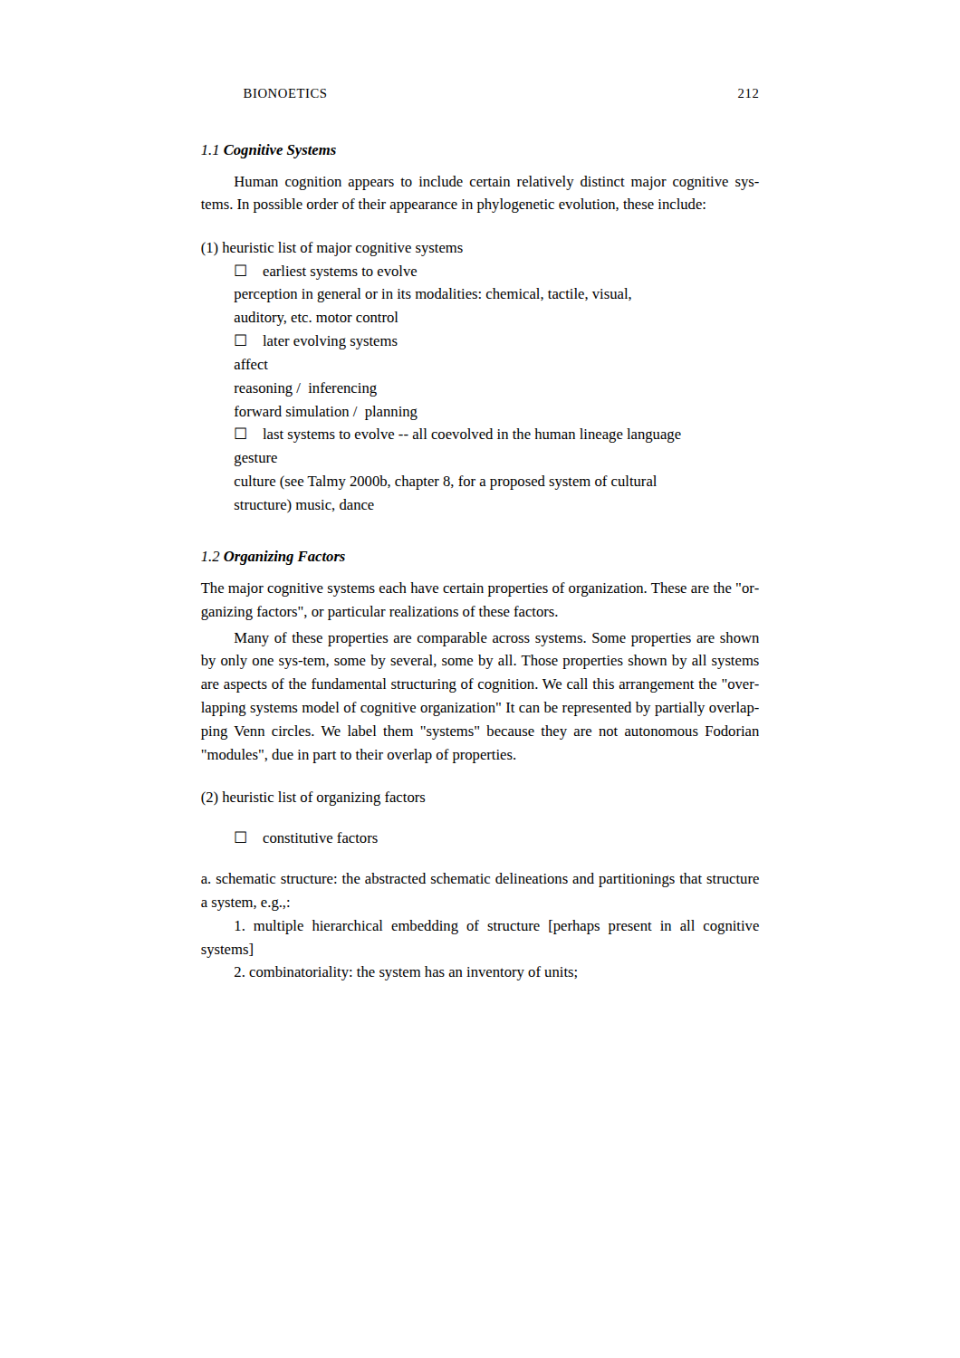Bionoetics 212
1.1 Cognitive Systems
Human cognition appears to include certain relatively distinct major cognitive systems. In possible order of their appearance in phylogenetic evolution, these include:
(1) heuristic list of major cognitive systems
☐earliest systems to evolve
perception in general or in its modalities: chemical, tactile, visual,
auditory, etc. motor control
☐later evolving systems
affect
reasoning / inferencing
forward simulation / planning
☐last systems to evolve -- all coevolved in the human lineage language
gesture
culture (see Talmy 2000b, chapter 8, for a proposed system of cultural
structure) music, dance
1.2 Organizing Factors
The major cognitive systems each have certain properties of organization. These are the "organizing factors", or particular realizations of these factors.
Many of these properties are comparable across systems. Some properties are shown by only one sys-tem, some by several, some by all. Those properties shown by all systems are aspects of the fundamental structuring of cognition. We call this arrangement the "overlapping systems model of cognitive organization" It can be represented by partially overlapping Venn circles. We label them "systems" because they are not autonomous Fodorian "modules", due in part to their overlap of properties.
(2) heuristic list of organizing factors
☐constitutive factors
a. schematic structure: the abstracted schematic delineations and partitionings that structure a system, e.g.,:
1. multiple hierarchical embedding of structure [perhaps present in all cognitive systems]
2. combinatoriality: the system has an inventory of units;